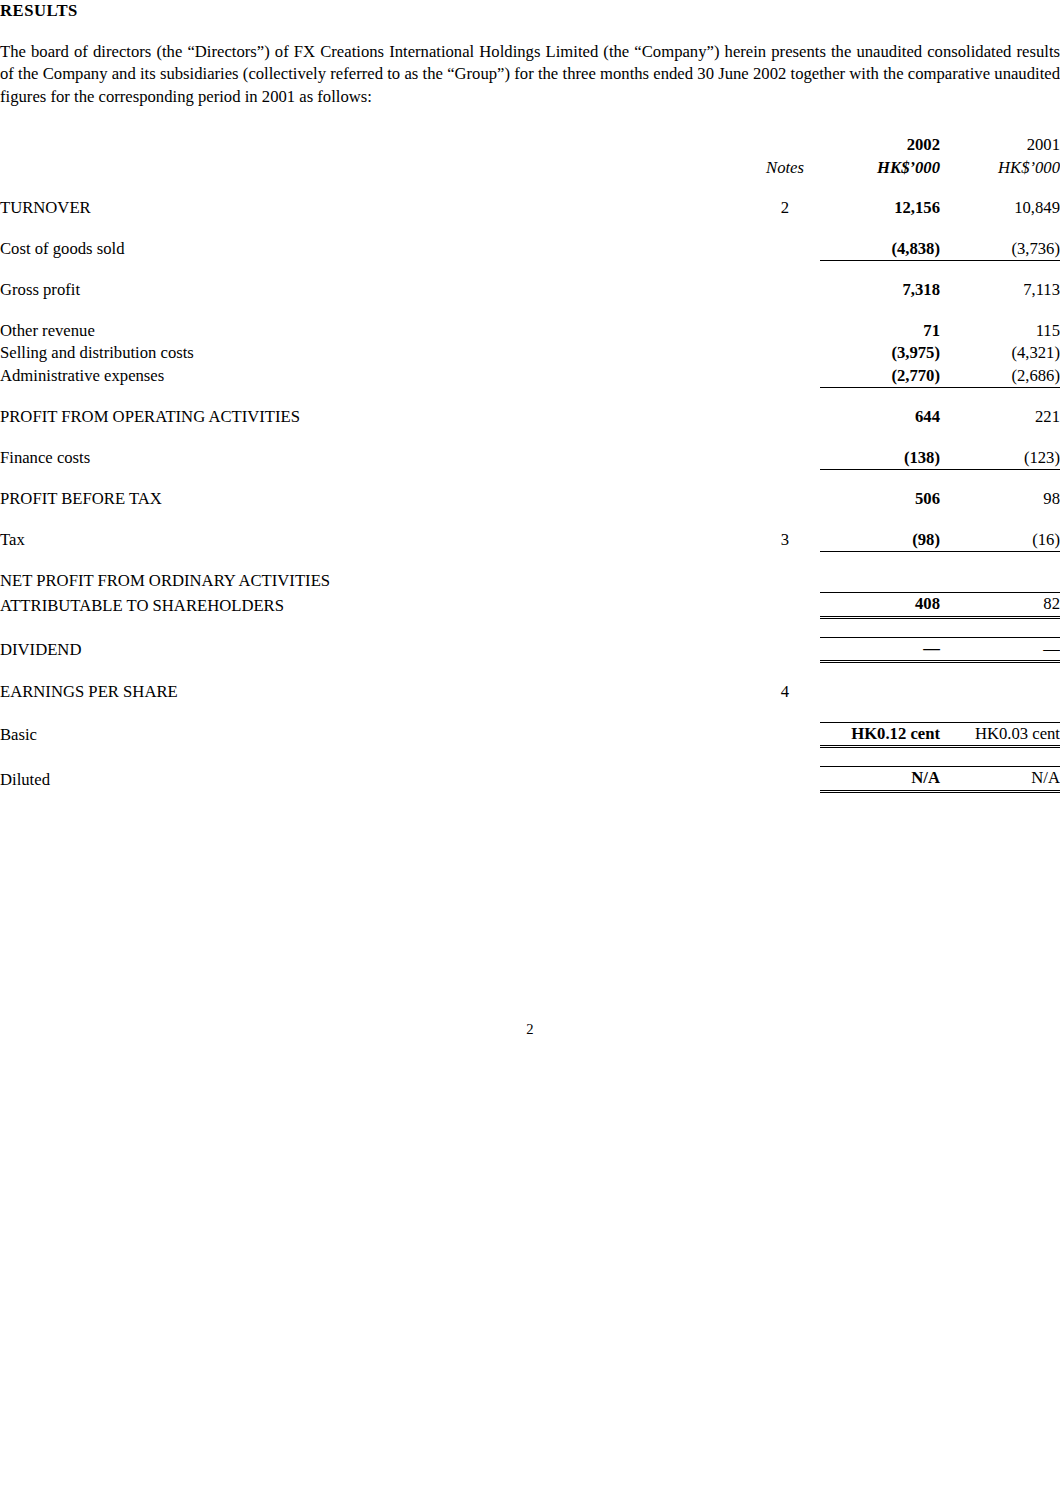RESULTS
The board of directors (the “Directors”) of FX Creations International Holdings Limited (the “Company”) herein presents the unaudited consolidated results of the Company and its subsidiaries (collectively referred to as the “Group”) for the three months ended 30 June 2002 together with the comparative unaudited figures for the corresponding period in 2001 as follows:
| | | 2002 | 2001 |
| | Notes | HK$’000 | HK$’000 |
| TURNOVER | 2 | 12,156 | 10,849 |
| Cost of goods sold | | (4,838) | (3,736) |
| Gross profit | | 7,318 | 7,113 |
| Other revenue | | 71 | 115 |
| Selling and distribution costs | | (3,975) | (4,321) |
| Administrative expenses | | (2,770) | (2,686) |
| PROFIT FROM OPERATING ACTIVITIES | | 644 | 221 |
| Finance costs | | (138) | (123) |
| PROFIT BEFORE TAX | | 506 | 98 |
| Tax | 3 | (98) | (16) |
| NET PROFIT FROM ORDINARY ACTIVITIES | | | |
| ATTRIBUTABLE TO SHAREHOLDERS | | 408 | 82 |
| DIVIDEND | | — | — |
| EARNINGS PER SHARE | 4 | | |
| Basic | | HK0.12 cent | HK0.03 cent |
| Diluted | | N/A | N/A |
2